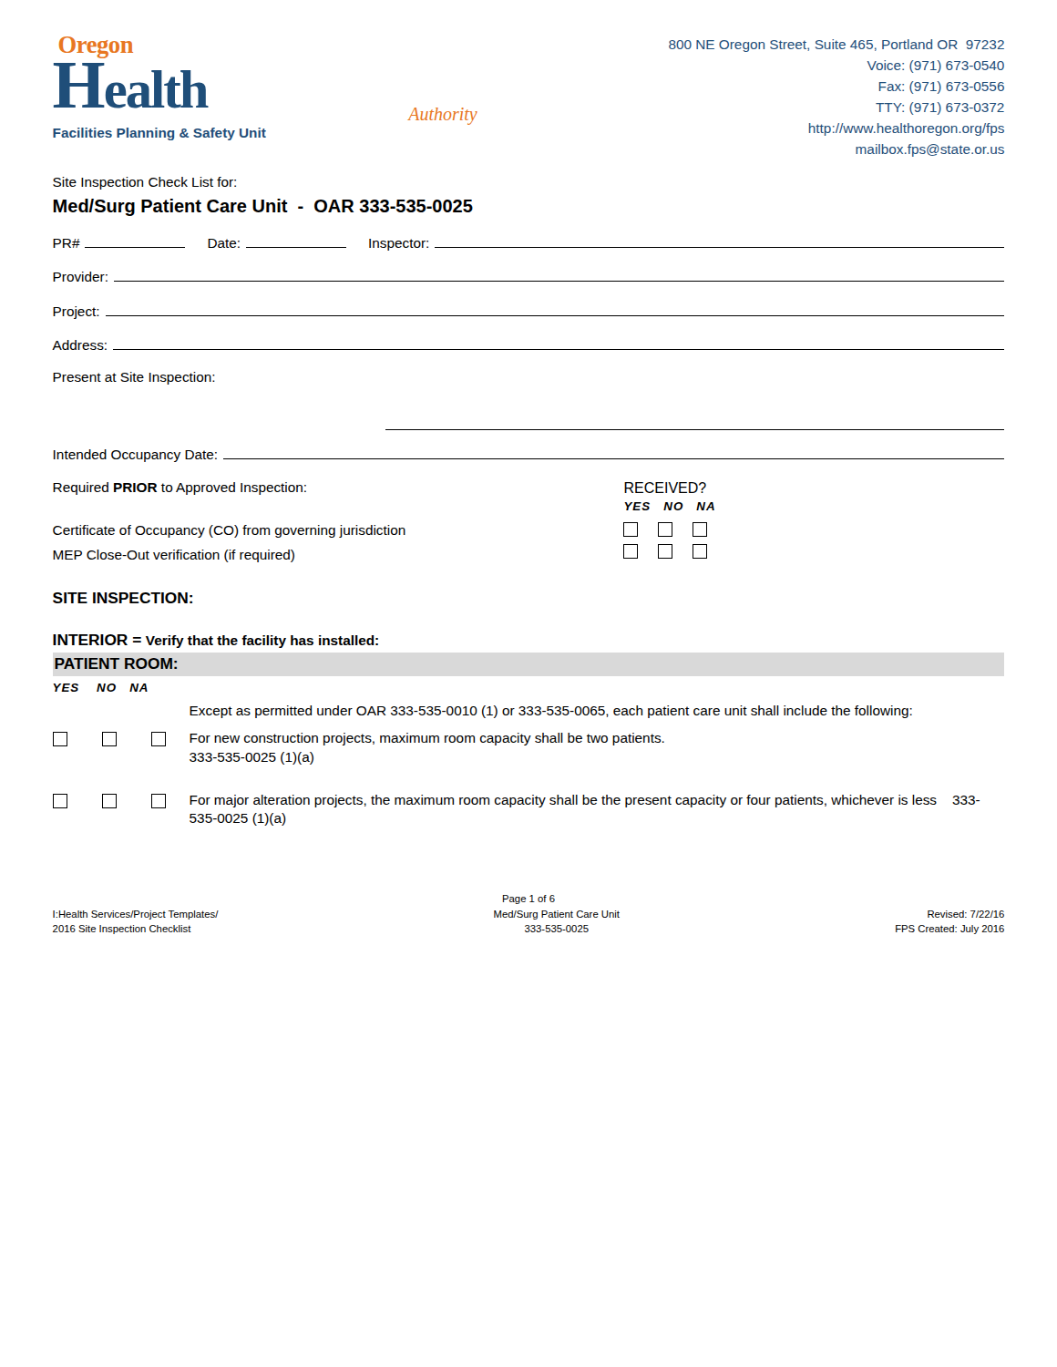Oregon
Health
Authority
Facilities Planning & Safety Unit
800 NE Oregon Street, Suite 465, Portland OR 97232
Voice: (971) 673-0540
Fax: (971) 673-0556
TTY: (971) 673-0372
http://www.healthoregon.org/fps
mailbox.fps@state.or.us
Site Inspection Check List for:
Med/Surg Patient Care Unit - OAR 333-535-0025
PR# Date: Inspector:
Provider:
Project:
Address:
Present at Site Inspection:
Intended Occupancy Date:
Required PRIOR to Approved Inspection:
Certificate of Occupancy (CO) from governing jurisdiction
MEP Close-Out verification (if required)
RECEIVED?
YES NO NA
SITE INSPECTION:
INTERIOR = Verify that the facility has installed:
PATIENT ROOM:
YES NO NA
Except as permitted under OAR 333-535-0010 (1) or 333-535-0065, each patient care unit shall include the following:
For new construction projects, maximum room capacity shall be two patients.
333-535-0025 (1)(a)
For major alteration projects, the maximum room capacity shall be the present capacity or four patients, whichever is less 333-535-0025 (1)(a)
Page 1 of 6
I:Health Services/Project Templates/
2016 Site Inspection Checklist
Med/Surg Patient Care Unit
333-535-0025
Revised: 7/22/16
FPS Created: July 2016